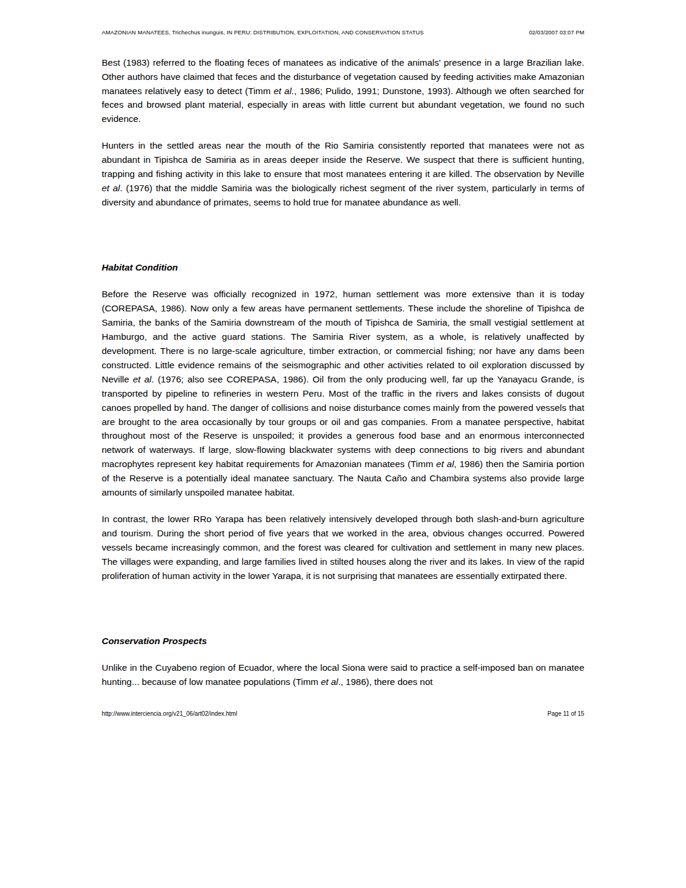AMAZONIAN MANATEES, Trichechus inunguis, IN PERU: DISTRIBUTION, EXPLOITATION, AND CONSERVATION STATUS
02/03/2007 03:07 PM
Best (1983) referred to the floating feces of manatees as indicative of the animals' presence in a large Brazilian lake. Other authors have claimed that feces and the disturbance of vegetation caused by feeding activities make Amazonian manatees relatively easy to detect (Timm et al., 1986; Pulido, 1991; Dunstone, 1993). Although we often searched for feces and browsed plant material, especially in areas with little current but abundant vegetation, we found no such evidence.
Hunters in the settled areas near the mouth of the Rio Samiria consistently reported that manatees were not as abundant in Tipishca de Samiria as in areas deeper inside the Reserve. We suspect that there is sufficient hunting, trapping and fishing activity in this lake to ensure that most manatees entering it are killed. The observation by Neville et al. (1976) that the middle Samiria was the biologically richest segment of the river system, particularly in terms of diversity and abundance of primates, seems to hold true for manatee abundance as well.
Habitat Condition
Before the Reserve was officially recognized in 1972, human settlement was more extensive than it is today (COREPASA, 1986). Now only a few areas have permanent settlements. These include the shoreline of Tipishca de Samiria, the banks of the Samiria downstream of the mouth of Tipishca de Samiria, the small vestigial settlement at Hamburgo, and the active guard stations. The Samiria River system, as a whole, is relatively unaffected by development. There is no large-scale agriculture, timber extraction, or commercial fishing; nor have any dams been constructed. Little evidence remains of the seismographic and other activities related to oil exploration discussed by Neville et al. (1976; also see COREPASA, 1986). Oil from the only producing well, far up the Yanayacu Grande, is transported by pipeline to refineries in western Peru. Most of the traffic in the rivers and lakes consists of dugout canoes propelled by hand. The danger of collisions and noise disturbance comes mainly from the powered vessels that are brought to the area occasionally by tour groups or oil and gas companies. From a manatee perspective, habitat throughout most of the Reserve is unspoiled; it provides a generous food base and an enormous interconnected network of waterways. If large, slow-flowing blackwater systems with deep connections to big rivers and abundant macrophytes represent key habitat requirements for Amazonian manatees (Timm et al, 1986) then the Samiria portion of the Reserve is a potentially ideal manatee sanctuary. The Nauta Caño and Chambira systems also provide large amounts of similarly unspoiled manatee habitat.
In contrast, the lower RRo Yarapa has been relatively intensively developed through both slash-and-burn agriculture and tourism. During the short period of five years that we worked in the area, obvious changes occurred. Powered vessels became increasingly common, and the forest was cleared for cultivation and settlement in many new places. The villages were expanding, and large families lived in stilted houses along the river and its lakes. In view of the rapid proliferation of human activity in the lower Yarapa, it is not surprising that manatees are essentially extirpated there.
Conservation Prospects
Unlike in the Cuyabeno region of Ecuador, where the local Siona were said to practice a self-imposed ban on manatee hunting... because of low manatee populations (Timm et al., 1986), there does not
http://www.interciencia.org/v21_06/art02/index.html
Page 11 of 15